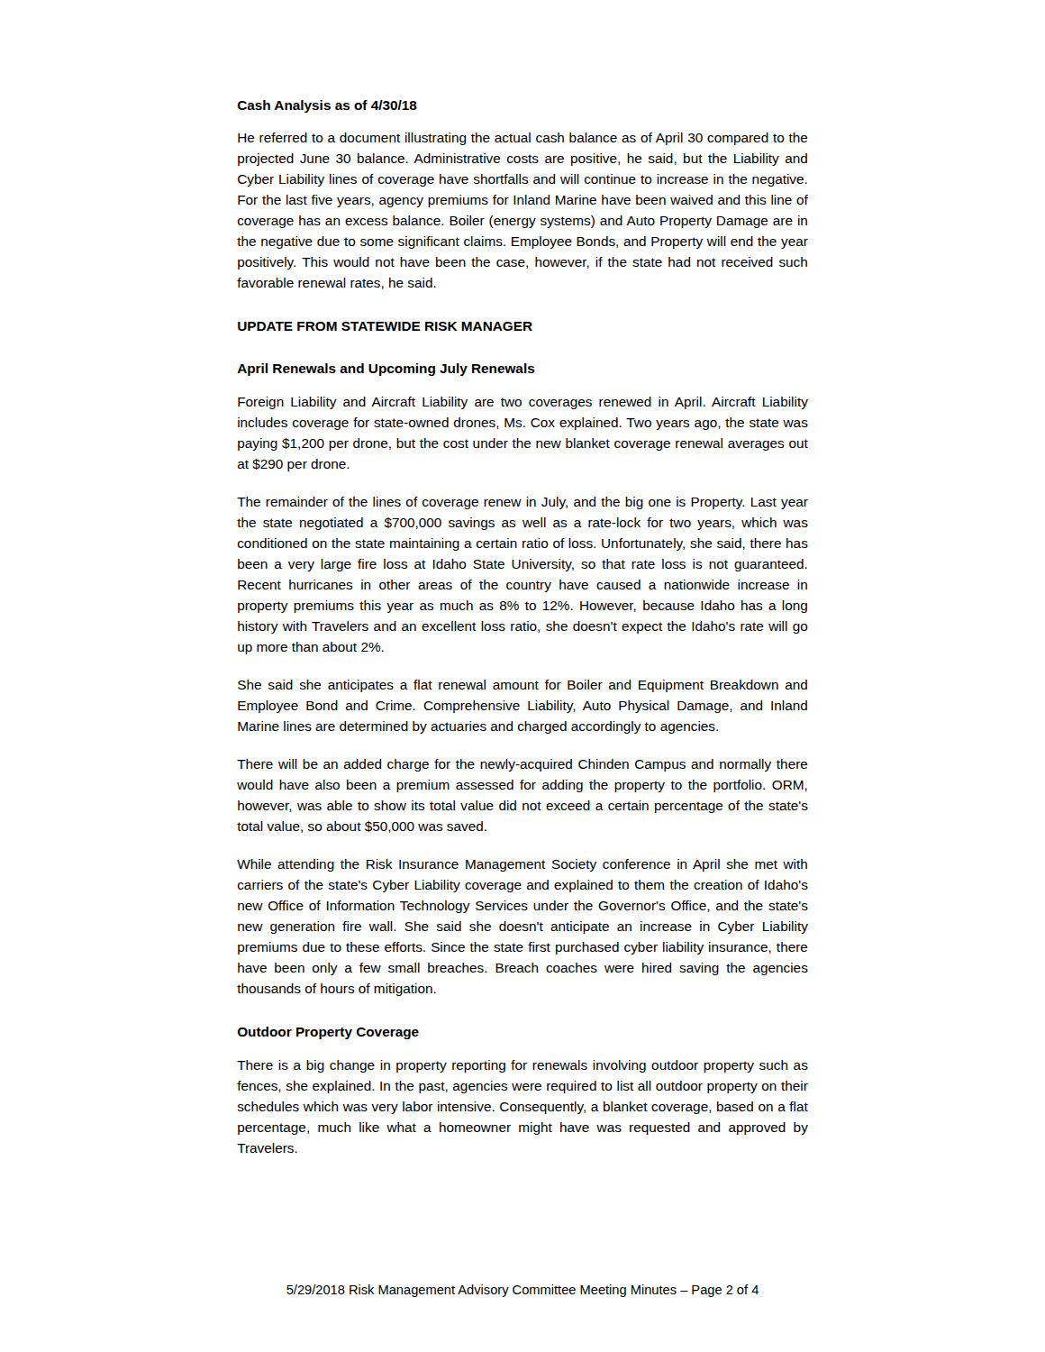Cash Analysis as of 4/30/18
He referred to a document illustrating the actual cash balance as of April 30 compared to the projected June 30 balance. Administrative costs are positive, he said, but the Liability and Cyber Liability lines of coverage have shortfalls and will continue to increase in the negative. For the last five years, agency premiums for Inland Marine have been waived and this line of coverage has an excess balance. Boiler (energy systems) and Auto Property Damage are in the negative due to some significant claims. Employee Bonds, and Property will end the year positively. This would not have been the case, however, if the state had not received such favorable renewal rates, he said.
UPDATE FROM STATEWIDE RISK MANAGER
April Renewals and Upcoming July Renewals
Foreign Liability and Aircraft Liability are two coverages renewed in April. Aircraft Liability includes coverage for state-owned drones, Ms. Cox explained. Two years ago, the state was paying $1,200 per drone, but the cost under the new blanket coverage renewal averages out at $290 per drone.
The remainder of the lines of coverage renew in July, and the big one is Property. Last year the state negotiated a $700,000 savings as well as a rate-lock for two years, which was conditioned on the state maintaining a certain ratio of loss. Unfortunately, she said, there has been a very large fire loss at Idaho State University, so that rate loss is not guaranteed. Recent hurricanes in other areas of the country have caused a nationwide increase in property premiums this year as much as 8% to 12%. However, because Idaho has a long history with Travelers and an excellent loss ratio, she doesn't expect the Idaho's rate will go up more than about 2%.
She said she anticipates a flat renewal amount for Boiler and Equipment Breakdown and Employee Bond and Crime. Comprehensive Liability, Auto Physical Damage, and Inland Marine lines are determined by actuaries and charged accordingly to agencies.
There will be an added charge for the newly-acquired Chinden Campus and normally there would have also been a premium assessed for adding the property to the portfolio. ORM, however, was able to show its total value did not exceed a certain percentage of the state's total value, so about $50,000 was saved.
While attending the Risk Insurance Management Society conference in April she met with carriers of the state's Cyber Liability coverage and explained to them the creation of Idaho's new Office of Information Technology Services under the Governor's Office, and the state's new generation fire wall. She said she doesn't anticipate an increase in Cyber Liability premiums due to these efforts. Since the state first purchased cyber liability insurance, there have been only a few small breaches. Breach coaches were hired saving the agencies thousands of hours of mitigation.
Outdoor Property Coverage
There is a big change in property reporting for renewals involving outdoor property such as fences, she explained. In the past, agencies were required to list all outdoor property on their schedules which was very labor intensive. Consequently, a blanket coverage, based on a flat percentage, much like what a homeowner might have was requested and approved by Travelers.
5/29/2018 Risk Management Advisory Committee Meeting Minutes – Page 2 of 4